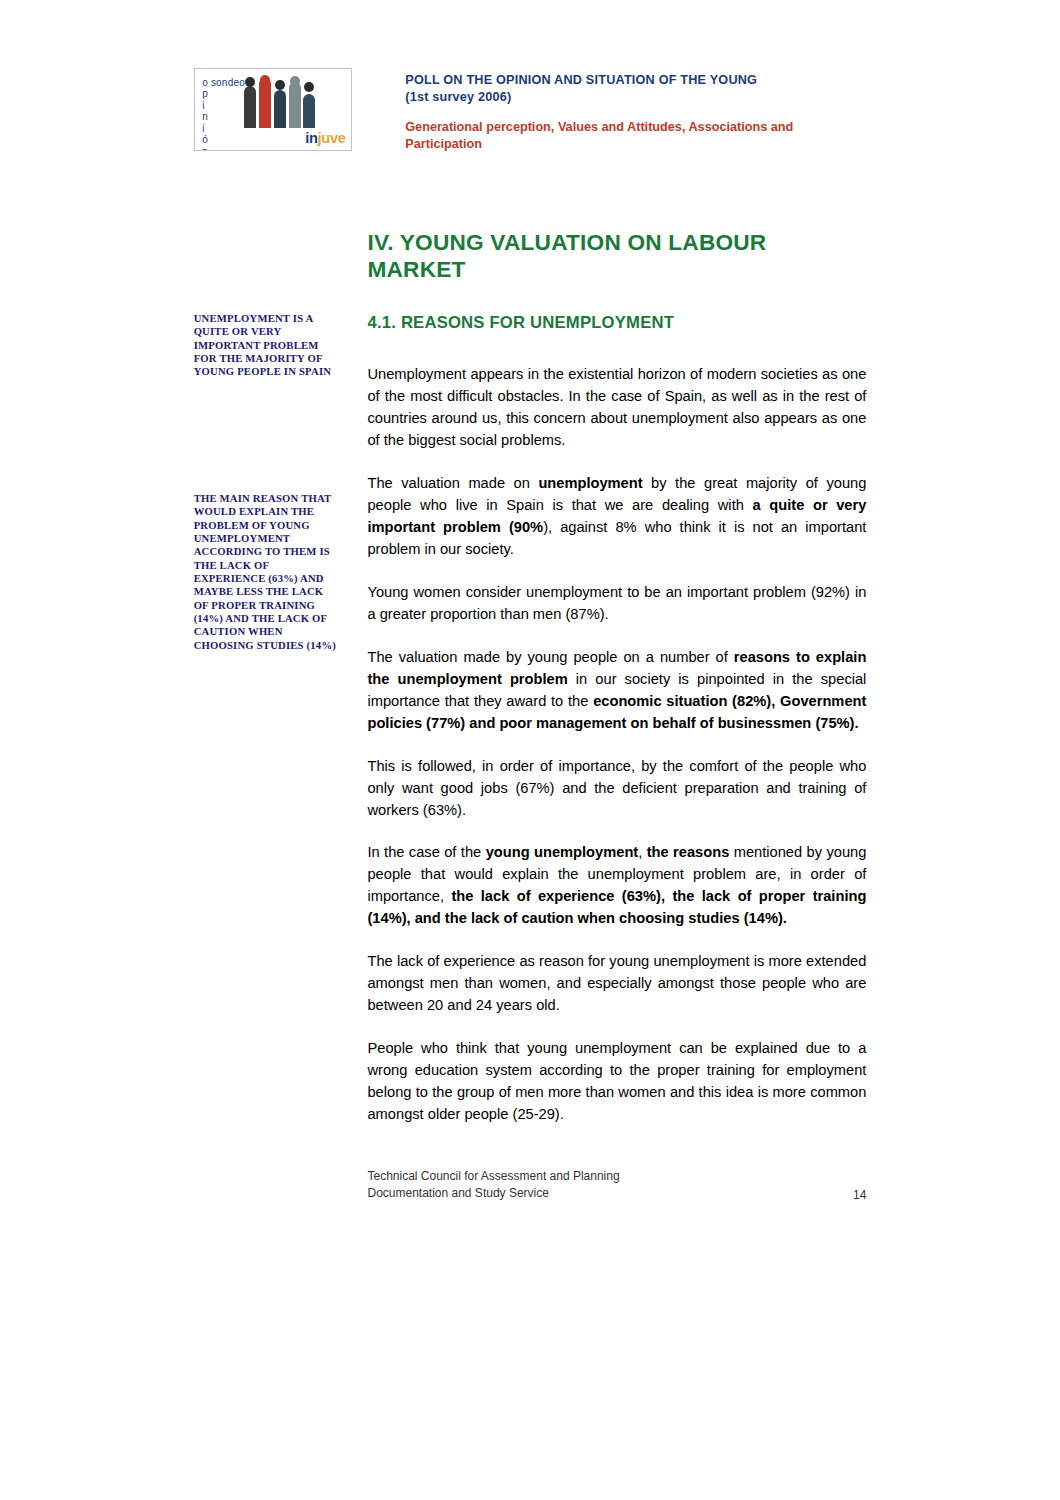o sondeo p i n i ó n
injuve
POLL ON THE OPINION AND SITUATION OF THE YOUNG
(1st survey 2006)
Generational perception, Values and Attitudes, Associations and
Participation
Unemployment is a quite or very important problem for the majority of young people in Spain
The main reason that would explain the problem of young unemployment according to them is the lack of experience (63%) and maybe less the lack of proper training (14%) and the lack of caution when choosing studies (14%)
IV. YOUNG VALUATION ON LABOUR MARKET
4.1. REASONS FOR UNEMPLOYMENT
Unemployment appears in the existential horizon of modern societies as one of the most difficult obstacles. In the case of Spain, as well as in the rest of countries around us, this concern about unemployment also appears as one of the biggest social problems.
The valuation made on unemployment by the great majority of young people who live in Spain is that we are dealing with a quite or very important problem (90%), against 8% who think it is not an important problem in our society.
Young women consider unemployment to be an important problem (92%) in a greater proportion than men (87%).
The valuation made by young people on a number of reasons to explain the unemployment problem in our society is pinpointed in the special importance that they award to the economic situation (82%), Government policies (77%) and poor management on behalf of businessmen (75%).
This is followed, in order of importance, by the comfort of the people who only want good jobs (67%) and the deficient preparation and training of workers (63%).
In the case of the young unemployment, the reasons mentioned by young people that would explain the unemployment problem are, in order of importance, the lack of experience (63%), the lack of proper training (14%), and the lack of caution when choosing studies (14%).
The lack of experience as reason for young unemployment is more extended amongst men than women, and especially amongst those people who are between 20 and 24 years old.
People who think that young unemployment can be explained due to a wrong education system according to the proper training for employment belong to the group of men more than women and this idea is more common amongst older people (25-29).
Technical Council for Assessment and Planning
Documentation and Study Service
14